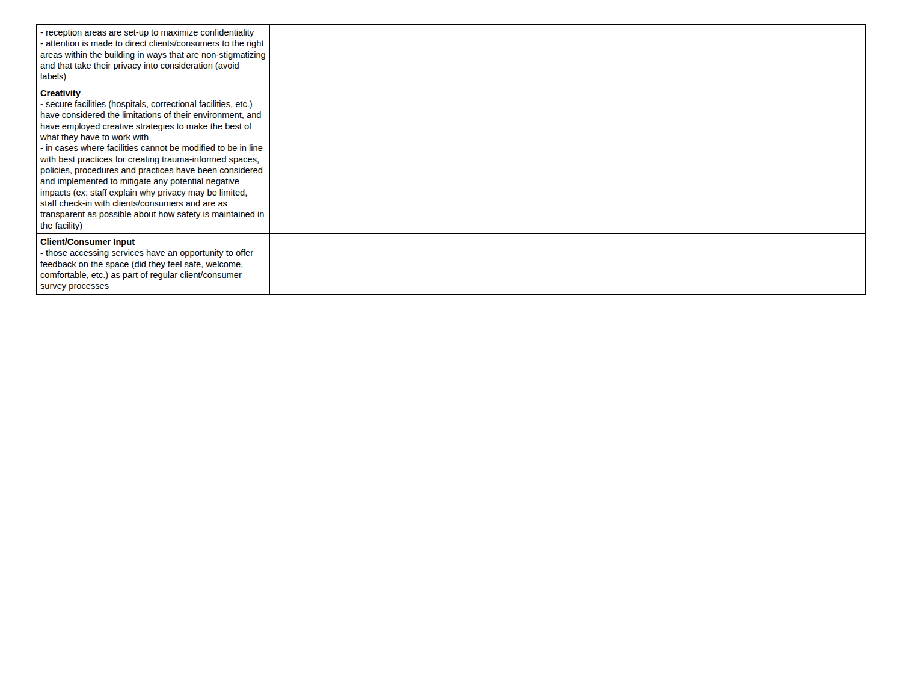| - reception areas are set-up to maximize confidentiality - attention is made to direct clients/consumers to the right areas within the building in ways that are non-stigmatizing and that take their privacy into consideration (avoid labels) | | |
| Creativity - secure facilities (hospitals, correctional facilities, etc.) have considered the limitations of their environment, and have employed creative strategies to make the best of what they have to work with - in cases where facilities cannot be modified to be in line with best practices for creating trauma-informed spaces, policies, procedures and practices have been considered and implemented to mitigate any potential negative impacts (ex: staff explain why privacy may be limited, staff check-in with clients/consumers and are as transparent as possible about how safety is maintained in the facility) | | |
| Client/Consumer Input - those accessing services have an opportunity to offer feedback on the space (did they feel safe, welcome, comfortable, etc.) as part of regular client/consumer survey processes | | |